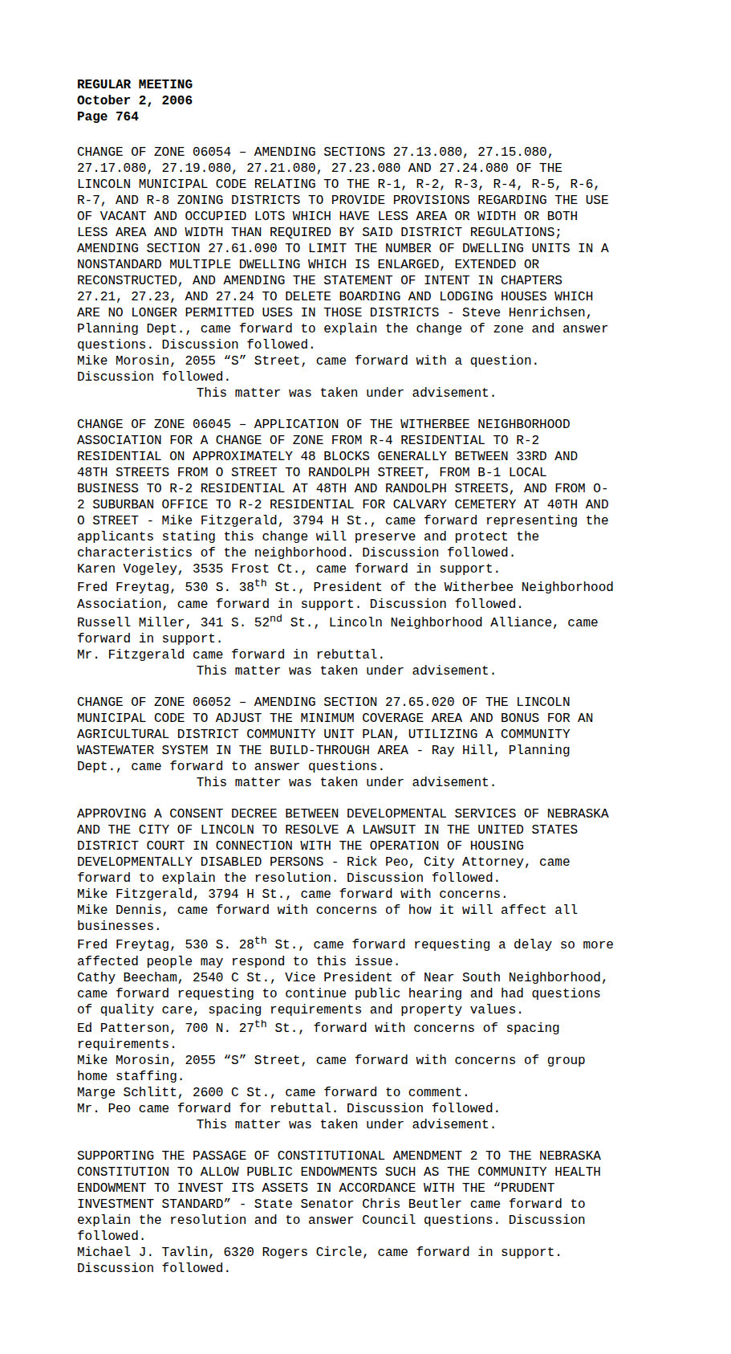REGULAR MEETING
October 2, 2006
Page 764
CHANGE OF ZONE 06054 – AMENDING SECTIONS 27.13.080, 27.15.080, 27.17.080, 27.19.080, 27.21.080, 27.23.080 AND 27.24.080 OF THE LINCOLN MUNICIPAL CODE RELATING TO THE R-1, R-2, R-3, R-4, R-5, R-6, R-7, AND R-8 ZONING DISTRICTS TO PROVIDE PROVISIONS REGARDING THE USE OF VACANT AND OCCUPIED LOTS WHICH HAVE LESS AREA OR WIDTH OR BOTH LESS AREA AND WIDTH THAN REQUIRED BY SAID DISTRICT REGULATIONS; AMENDING SECTION 27.61.090 TO LIMIT THE NUMBER OF DWELLING UNITS IN A NONSTANDARD MULTIPLE DWELLING WHICH IS ENLARGED, EXTENDED OR RECONSTRUCTED, AND AMENDING THE STATEMENT OF INTENT IN CHAPTERS 27.21, 27.23, AND 27.24 TO DELETE BOARDING AND LODGING HOUSES WHICH ARE NO LONGER PERMITTED USES IN THOSE DISTRICTS - Steve Henrichsen, Planning Dept., came forward to explain the change of zone and answer questions. Discussion followed.
Mike Morosin, 2055 “S” Street, came forward with a question. Discussion followed.
This matter was taken under advisement.
CHANGE OF ZONE 06045 – APPLICATION OF THE WITHERBEE NEIGHBORHOOD ASSOCIATION FOR A CHANGE OF ZONE FROM R-4 RESIDENTIAL TO R-2 RESIDENTIAL ON APPROXIMATELY 48 BLOCKS GENERALLY BETWEEN 33RD AND 48TH STREETS FROM O STREET TO RANDOLPH STREET, FROM B-1 LOCAL BUSINESS TO R-2 RESIDENTIAL AT 48TH AND RANDOLPH STREETS, AND FROM O-2 SUBURBAN OFFICE TO R-2 RESIDENTIAL FOR CALVARY CEMETERY AT 40TH AND O STREET - Mike Fitzgerald, 3794 H St., came forward representing the applicants stating this change will preserve and protect the characteristics of the neighborhood. Discussion followed.
Karen Vogeley, 3535 Frost Ct., came forward in support.
Fred Freytag, 530 S. 38th St., President of the Witherbee Neighborhood Association, came forward in support. Discussion followed.
Russell Miller, 341 S. 52nd St., Lincoln Neighborhood Alliance, came forward in support.
Mr. Fitzgerald came forward in rebuttal.
This matter was taken under advisement.
CHANGE OF ZONE 06052 – AMENDING SECTION 27.65.020 OF THE LINCOLN MUNICIPAL CODE TO ADJUST THE MINIMUM COVERAGE AREA AND BONUS FOR AN AGRICULTURAL DISTRICT COMMUNITY UNIT PLAN, UTILIZING A COMMUNITY WASTEWATER SYSTEM IN THE BUILD-THROUGH AREA - Ray Hill, Planning Dept., came forward to answer questions.
This matter was taken under advisement.
APPROVING A CONSENT DECREE BETWEEN DEVELOPMENTAL SERVICES OF NEBRASKA AND THE CITY OF LINCOLN TO RESOLVE A LAWSUIT IN THE UNITED STATES DISTRICT COURT IN CONNECTION WITH THE OPERATION OF HOUSING DEVELOPMENTALLY DISABLED PERSONS - Rick Peo, City Attorney, came forward to explain the resolution. Discussion followed.
Mike Fitzgerald, 3794 H St., came forward with concerns.
Mike Dennis, came forward with concerns of how it will affect all businesses.
Fred Freytag, 530 S. 28th St., came forward requesting a delay so more affected people may respond to this issue.
Cathy Beecham, 2540 C St., Vice President of Near South Neighborhood, came forward requesting to continue public hearing and had questions of quality care, spacing requirements and property values.
Ed Patterson, 700 N. 27th St., forward with concerns of spacing requirements.
Mike Morosin, 2055 “S” Street, came forward with concerns of group home staffing.
Marge Schlitt, 2600 C St., came forward to comment.
Mr. Peo came forward for rebuttal. Discussion followed.
This matter was taken under advisement.
SUPPORTING THE PASSAGE OF CONSTITUTIONAL AMENDMENT 2 TO THE NEBRASKA CONSTITUTION TO ALLOW PUBLIC ENDOWMENTS SUCH AS THE COMMUNITY HEALTH ENDOWMENT TO INVEST ITS ASSETS IN ACCORDANCE WITH THE “PRUDENT INVESTMENT STANDARD” - State Senator Chris Beutler came forward to explain the resolution and to answer Council questions. Discussion followed.
Michael J. Tavlin, 6320 Rogers Circle, came forward in support. Discussion followed.